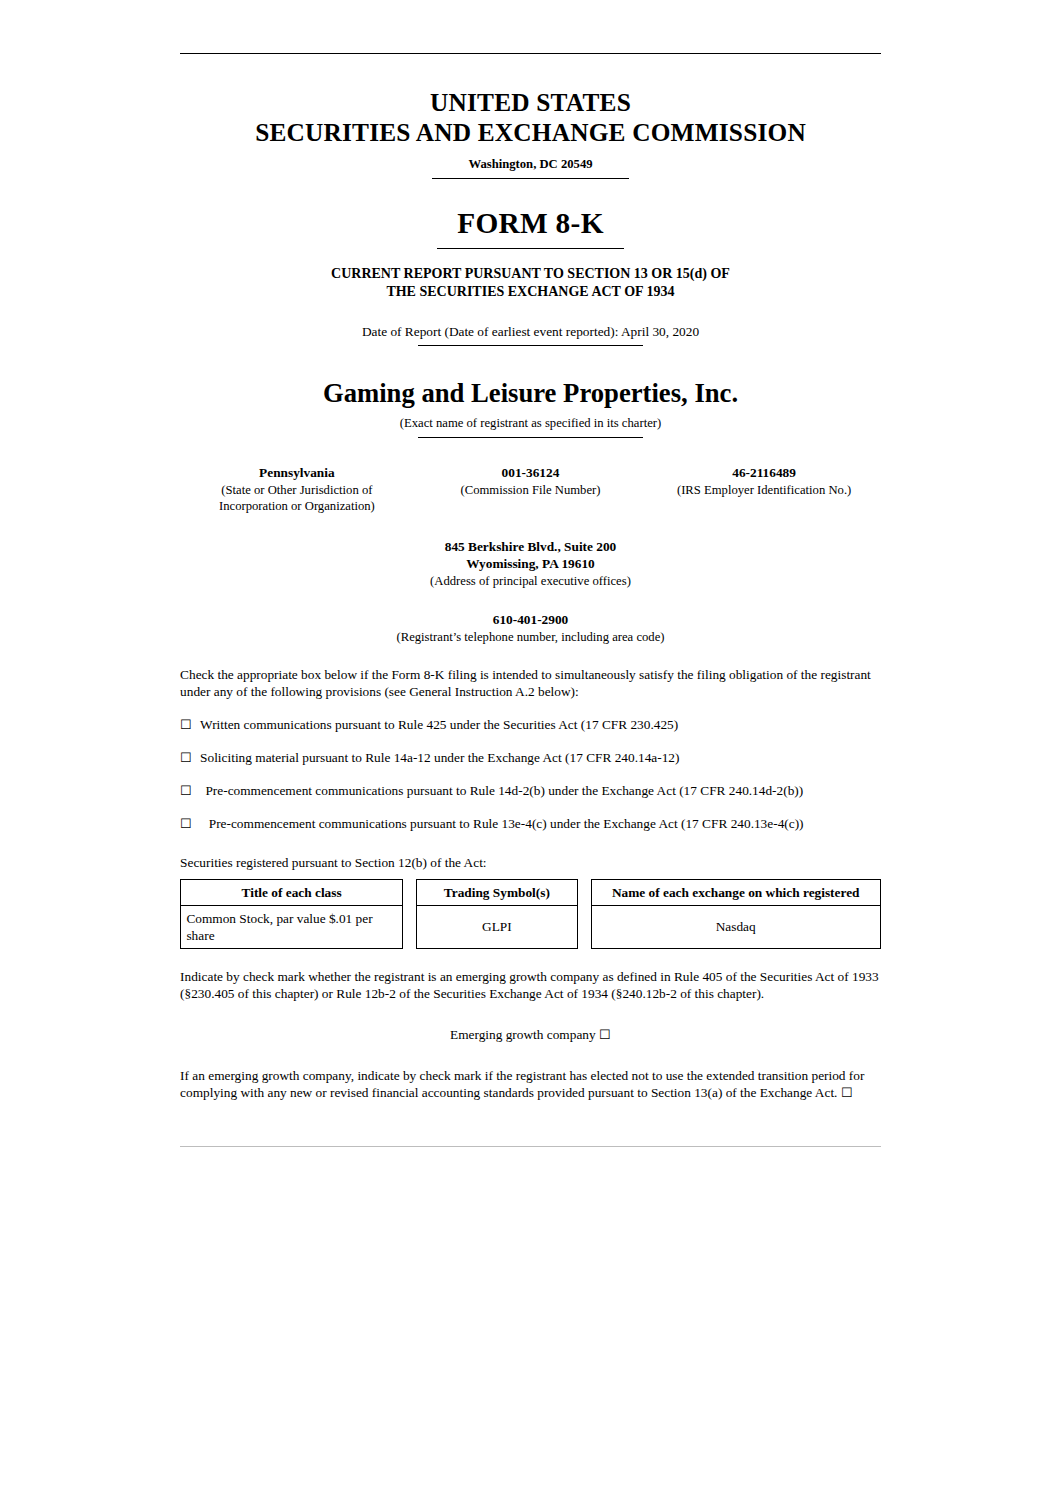UNITED STATES
SECURITIES AND EXCHANGE COMMISSION
Washington, DC 20549
FORM 8-K
CURRENT REPORT PURSUANT TO SECTION 13 OR 15(d) OF
THE SECURITIES EXCHANGE ACT OF 1934
Date of Report (Date of earliest event reported): April 30, 2020
Gaming and Leisure Properties, Inc.
(Exact name of registrant as specified in its charter)
| Pennsylvania | 001-36124 | 46-2116489 |
| (State or Other Jurisdiction of Incorporation or Organization) | (Commission File Number) | (IRS Employer Identification No.) |
845 Berkshire Blvd., Suite 200
Wyomissing, PA 19610
(Address of principal executive offices)
610-401-2900
(Registrant’s telephone number, including area code)
Check the appropriate box below if the Form 8-K filing is intended to simultaneously satisfy the filing obligation of the registrant under any of the following provisions (see General Instruction A.2 below):
☐Written communications pursuant to Rule 425 under the Securities Act (17 CFR 230.425)
☐Soliciting material pursuant to Rule 14a-12 under the Exchange Act (17 CFR 240.14a-12)
☐Pre-commencement communications pursuant to Rule 14d-2(b) under the Exchange Act (17 CFR 240.14d-2(b))
☐ Pre-commencement communications pursuant to Rule 13e-4(c) under the Exchange Act (17 CFR 240.13e-4(c))
Securities registered pursuant to Section 12(b) of the Act:
| Title of each class | | Trading Symbol(s) | | Name of each exchange on which registered |
| Common Stock, par value $.01 per share | | GLPI | | Nasdaq |
Indicate by check mark whether the registrant is an emerging growth company as defined in Rule 405 of the Securities Act of 1933 (§230.405 of this chapter) or Rule 12b-2 of the Securities Exchange Act of 1934 (§240.12b-2 of this chapter).
Emerging growth company ☐
If an emerging growth company, indicate by check mark if the registrant has elected not to use the extended transition period for complying with any new or revised financial accounting standards provided pursuant to Section 13(a) of the Exchange Act. ☐